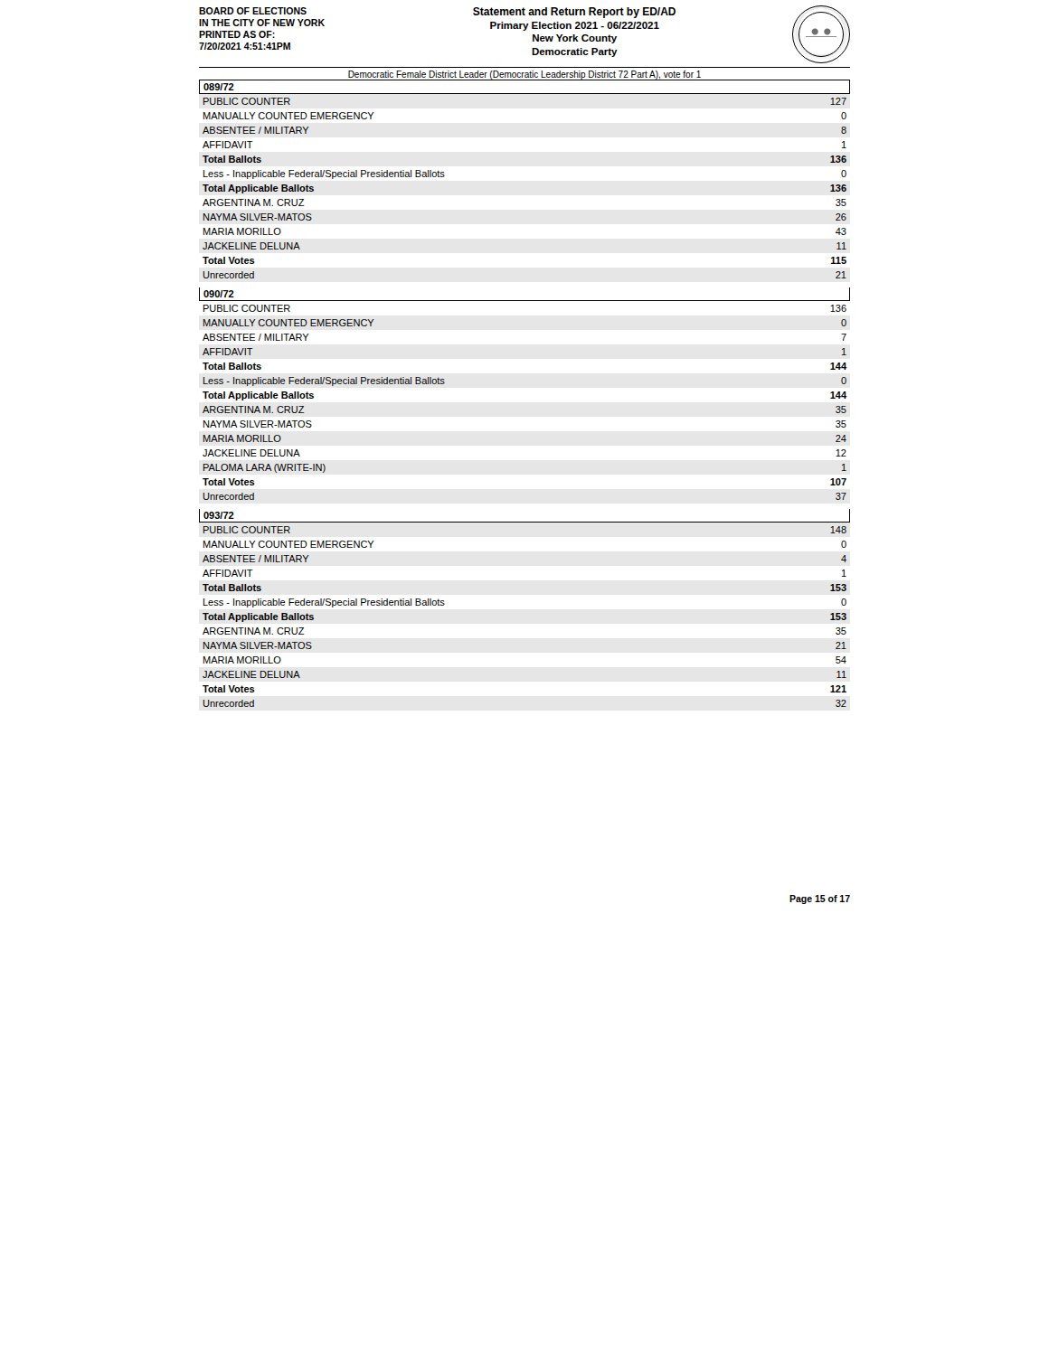BOARD OF ELECTIONS
IN THE CITY OF NEW YORK
PRINTED AS OF:
7/20/2021 4:51:41PM
Statement and Return Report by ED/AD
Primary Election 2021 - 06/22/2021
New York County
Democratic Party
Democratic Female District Leader (Democratic Leadership District 72 Part A), vote for 1
089/72
| PUBLIC COUNTER | 127 |
| MANUALLY COUNTED EMERGENCY | 0 |
| ABSENTEE / MILITARY | 8 |
| AFFIDAVIT | 1 |
| Total Ballots | 136 |
| Less - Inapplicable Federal/Special Presidential Ballots | 0 |
| Total Applicable Ballots | 136 |
| ARGENTINA M. CRUZ | 35 |
| NAYMA SILVER-MATOS | 26 |
| MARIA MORILLO | 43 |
| JACKELINE DELUNA | 11 |
| Total Votes | 115 |
| Unrecorded | 21 |
090/72
| PUBLIC COUNTER | 136 |
| MANUALLY COUNTED EMERGENCY | 0 |
| ABSENTEE / MILITARY | 7 |
| AFFIDAVIT | 1 |
| Total Ballots | 144 |
| Less - Inapplicable Federal/Special Presidential Ballots | 0 |
| Total Applicable Ballots | 144 |
| ARGENTINA M. CRUZ | 35 |
| NAYMA SILVER-MATOS | 35 |
| MARIA MORILLO | 24 |
| JACKELINE DELUNA | 12 |
| PALOMA LARA (WRITE-IN) | 1 |
| Total Votes | 107 |
| Unrecorded | 37 |
093/72
| PUBLIC COUNTER | 148 |
| MANUALLY COUNTED EMERGENCY | 0 |
| ABSENTEE / MILITARY | 4 |
| AFFIDAVIT | 1 |
| Total Ballots | 153 |
| Less - Inapplicable Federal/Special Presidential Ballots | 0 |
| Total Applicable Ballots | 153 |
| ARGENTINA M. CRUZ | 35 |
| NAYMA SILVER-MATOS | 21 |
| MARIA MORILLO | 54 |
| JACKELINE DELUNA | 11 |
| Total Votes | 121 |
| Unrecorded | 32 |
Page 15 of 17